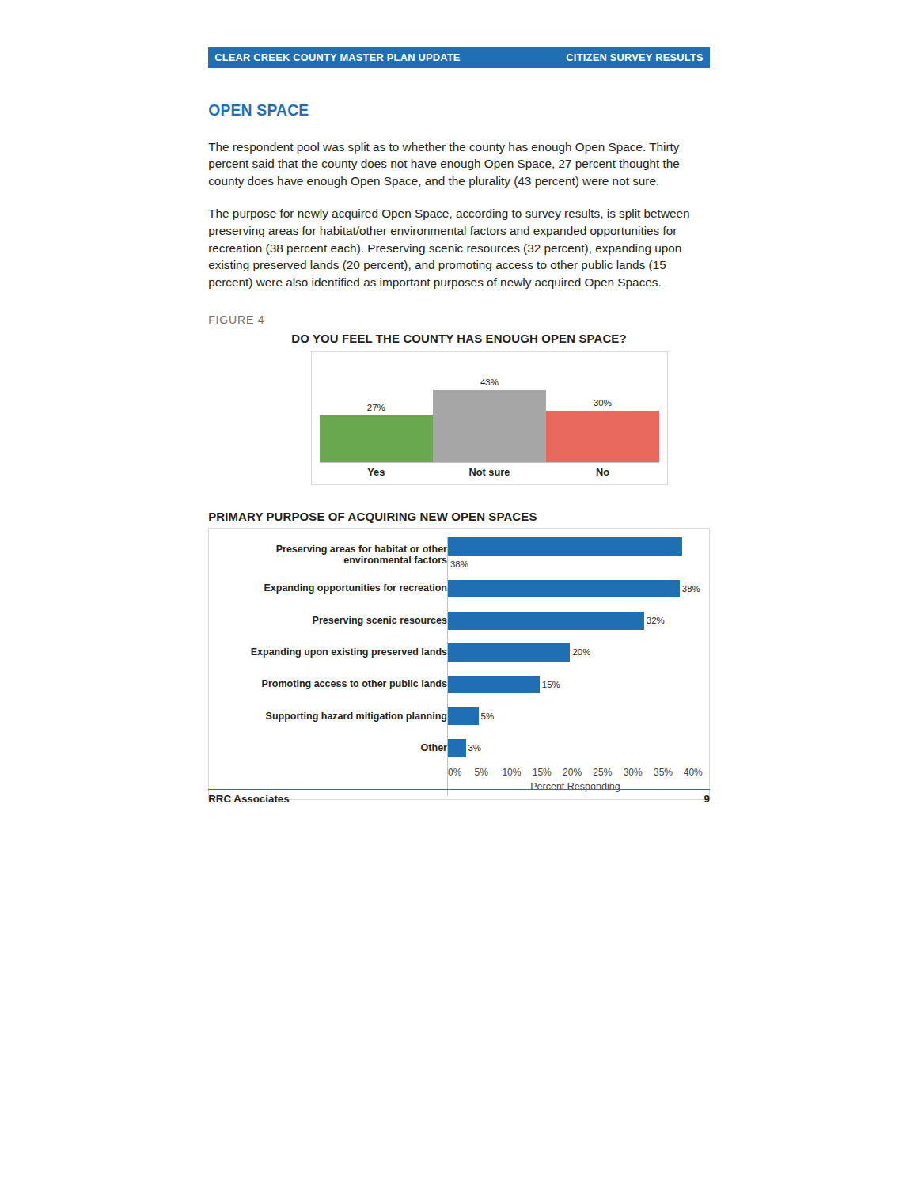CLEAR CREEK COUNTY MASTER PLAN UPDATE
CITIZEN SURVEY RESULTS
OPEN SPACE
The respondent pool was split as to whether the county has enough Open Space. Thirty percent said that the county does not have enough Open Space, 27 percent thought the county does have enough Open Space, and the plurality (43 percent) were not sure.
The purpose for newly acquired Open Space, according to survey results, is split between preserving areas for habitat/other environmental factors and expanded opportunities for recreation (38 percent each). Preserving scenic resources (32 percent), expanding upon existing preserved lands (20 percent), and promoting access to other public lands (15 percent) were also identified as important purposes of newly acquired Open Spaces.
FIGURE 4
DO YOU FEEL THE COUNTY HAS ENOUGH OPEN SPACE?
27%
43%
30%
Yes
Not sure
No
PRIMARY PURPOSE OF ACQUIRING NEW OPEN SPACES
| Preserving areas for habitat or other environmental factors | 38% |
| Expanding opportunities for recreation | 38% |
| Preserving scenic resources | 32% |
| Expanding upon existing preserved lands | 20% |
| Promoting access to other public lands | 15% |
| Supporting hazard mitigation planning | 5% |
| Other | 3% |
| | 0% 5% 10% 15% 20% 25% 30% 35% 40% Percent Responding |
RRC Associates
9